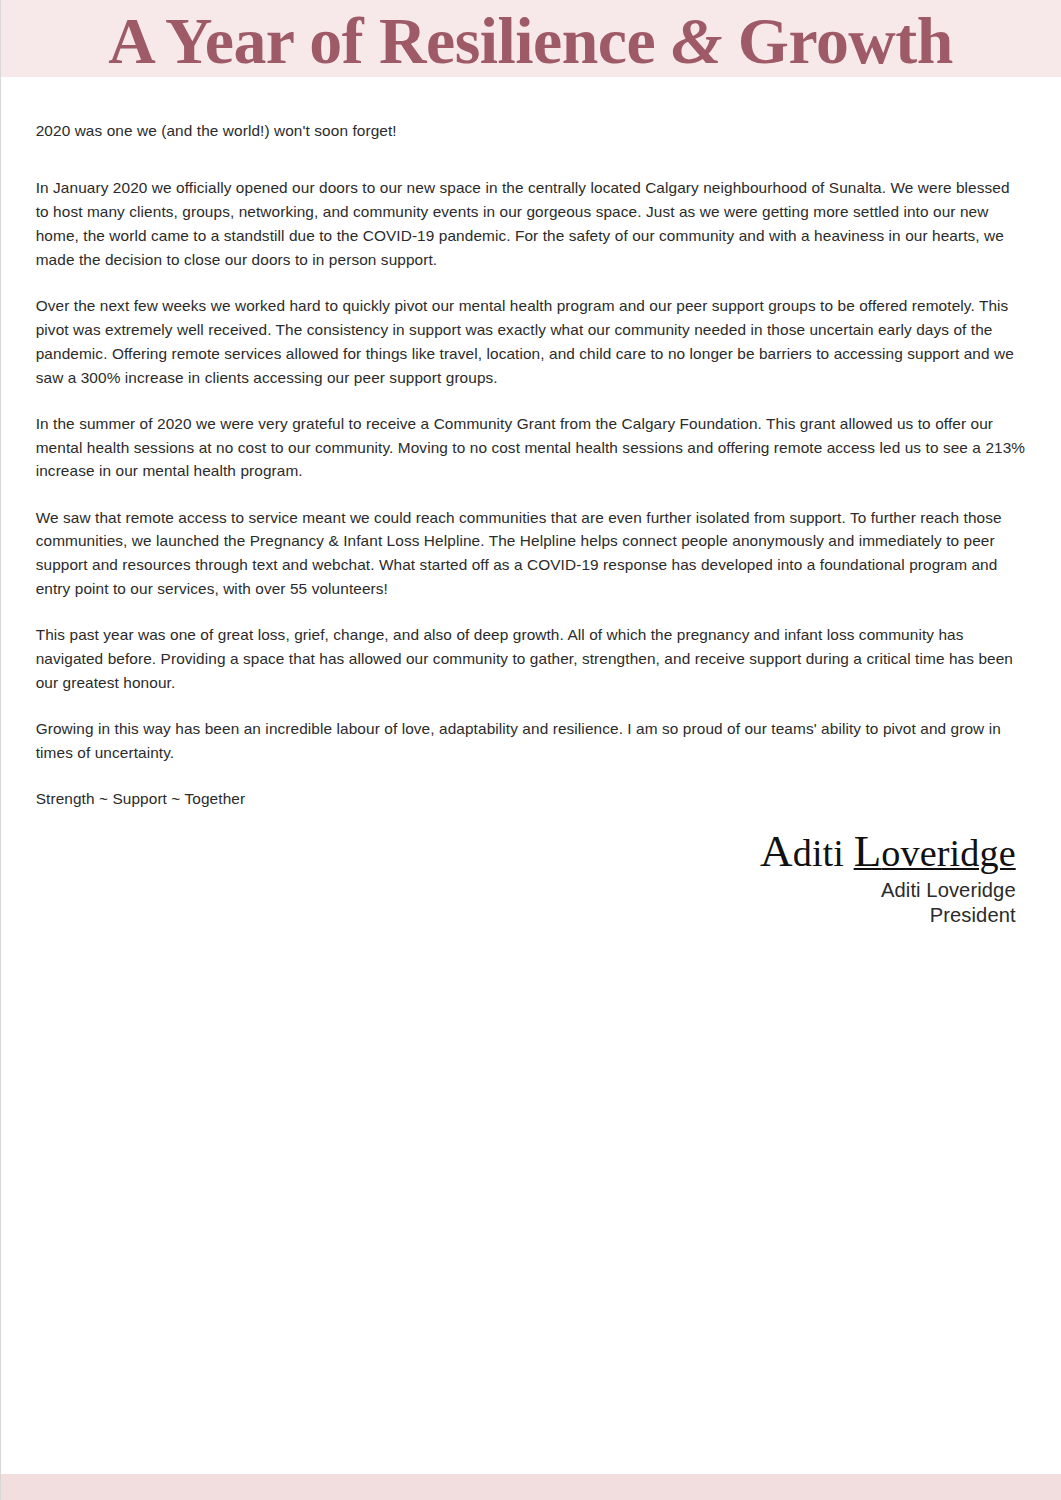A Year of Resilience & Growth
2020 was one we (and the world!) won't soon forget!
In January 2020 we officially opened our doors to our new space in the centrally located Calgary neighbourhood of Sunalta. We were blessed to host many clients, groups, networking, and community events in our gorgeous space. Just as we were getting more settled into our new home, the world came to a standstill due to the COVID-19 pandemic. For the safety of our community and with a heaviness in our hearts, we made the decision to close our doors to in person support.
Over the next few weeks we worked hard to quickly pivot our mental health program and our peer support groups to be offered remotely. This pivot was extremely well received. The consistency in support was exactly what our community needed in those uncertain early days of the pandemic. Offering remote services allowed for things like travel, location, and child care to no longer be barriers to accessing support and we saw a 300% increase in clients accessing our peer support groups.
In the summer of 2020 we were very grateful to receive a Community Grant from the Calgary Foundation. This grant allowed us to offer our mental health sessions at no cost to our community. Moving to no cost mental health sessions and offering remote access led us to see a 213% increase in our mental health program.
We saw that remote access to service meant we could reach communities that are even further isolated from support. To further reach those communities, we launched the Pregnancy & Infant Loss Helpline. The Helpline helps connect people anonymously and immediately to peer support and resources through text and webchat. What started off as a COVID-19 response has developed into a foundational program and entry point to our services, with over 55 volunteers!
This past year was one of great loss, grief, change, and also of deep growth. All of which the pregnancy and infant loss community has navigated before. Providing a space that has allowed our community to gather, strengthen, and receive support during a critical time has been our greatest honour.
Growing in this way has been an incredible labour of love, adaptability and resilience. I am so proud of our teams' ability to pivot and grow in times of uncertainty.
Strength ~ Support ~ Together
Aditi Loveridge
Aditi Loveridge
President